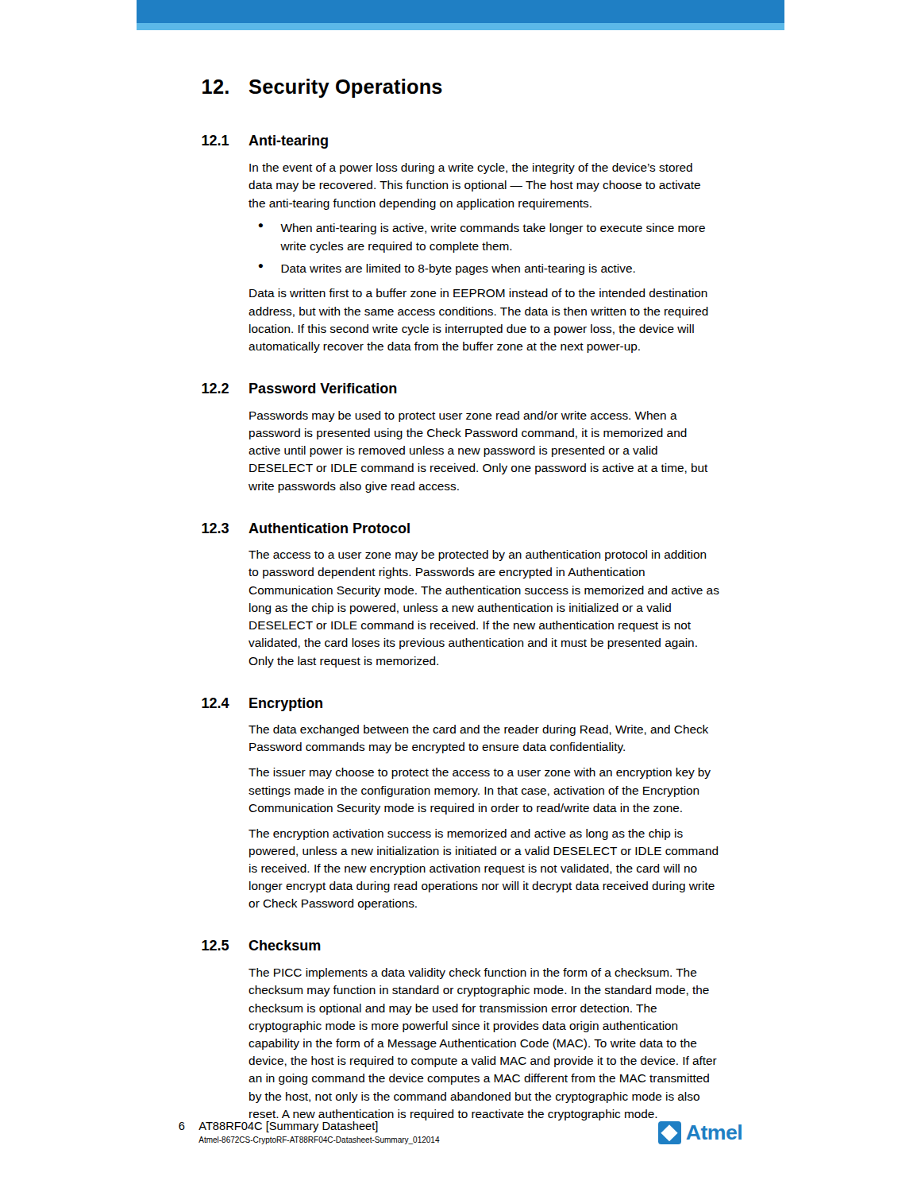12. Security Operations
12.1 Anti-tearing
In the event of a power loss during a write cycle, the integrity of the device’s stored data may be recovered. This function is optional — The host may choose to activate the anti-tearing function depending on application requirements.
When anti-tearing is active, write commands take longer to execute since more write cycles are required to complete them.
Data writes are limited to 8-byte pages when anti-tearing is active.
Data is written first to a buffer zone in EEPROM instead of to the intended destination address, but with the same access conditions. The data is then written to the required location. If this second write cycle is interrupted due to a power loss, the device will automatically recover the data from the buffer zone at the next power-up.
12.2 Password Verification
Passwords may be used to protect user zone read and/or write access. When a password is presented using the Check Password command, it is memorized and active until power is removed unless a new password is presented or a valid DESELECT or IDLE command is received. Only one password is active at a time, but write passwords also give read access.
12.3 Authentication Protocol
The access to a user zone may be protected by an authentication protocol in addition to password dependent rights. Passwords are encrypted in Authentication Communication Security mode. The authentication success is memorized and active as long as the chip is powered, unless a new authentication is initialized or a valid DESELECT or IDLE command is received. If the new authentication request is not validated, the card loses its previous authentication and it must be presented again. Only the last request is memorized.
12.4 Encryption
The data exchanged between the card and the reader during Read, Write, and Check Password commands may be encrypted to ensure data confidentiality.
The issuer may choose to protect the access to a user zone with an encryption key by settings made in the configuration memory. In that case, activation of the Encryption Communication Security mode is required in order to read/write data in the zone.
The encryption activation success is memorized and active as long as the chip is powered, unless a new initialization is initiated or a valid DESELECT or IDLE command is received. If the new encryption activation request is not validated, the card will no longer encrypt data during read operations nor will it decrypt data received during write or Check Password operations.
12.5 Checksum
The PICC implements a data validity check function in the form of a checksum. The checksum may function in standard or cryptographic mode. In the standard mode, the checksum is optional and may be used for transmission error detection. The cryptographic mode is more powerful since it provides data origin authentication capability in the form of a Message Authentication Code (MAC). To write data to the device, the host is required to compute a valid MAC and provide it to the device. If after an in going command the device computes a MAC different from the MAC transmitted by the host, not only is the command abandoned but the cryptographic mode is also reset. A new authentication is required to reactivate the cryptographic mode.
6
AT88RF04C [Summary Datasheet]
Atmel-8672CS-CryptoRF-AT88RF04C-Datasheet-Summary_012014
Atmel